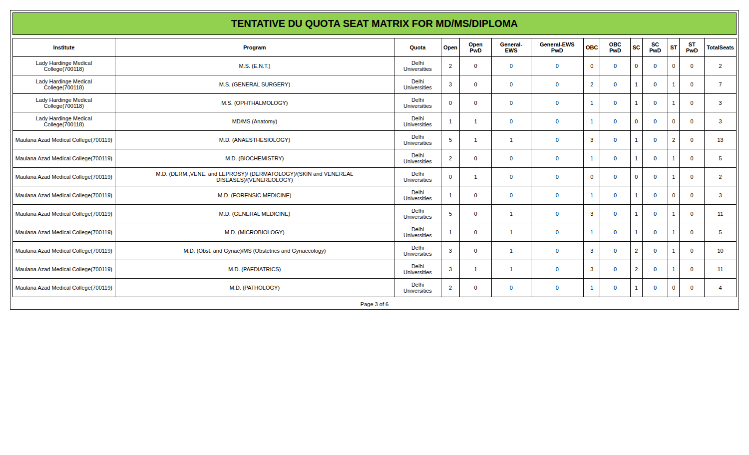TENTATIVE DU QUOTA SEAT MATRIX FOR MD/MS/DIPLOMA
| Institute | Program | Quota | Open | Open PwD | General-EWS | General-EWS PwD | OBC | OBC PwD | SC | SC PwD | ST | ST PwD | TotalSeats |
| --- | --- | --- | --- | --- | --- | --- | --- | --- | --- | --- | --- | --- | --- |
| Lady Hardinge Medical College(700118) | M.S. (E.N.T.) | Delhi Universities | 2 | 0 | 0 | 0 | 0 | 0 | 0 | 0 | 0 | 0 | 2 |
| Lady Hardinge Medical College(700118) | M.S. (GENERAL SURGERY) | Delhi Universities | 3 | 0 | 0 | 0 | 2 | 0 | 1 | 0 | 1 | 0 | 7 |
| Lady Hardinge Medical College(700118) | M.S. (OPHTHALMOLOGY) | Delhi Universities | 0 | 0 | 0 | 0 | 1 | 0 | 1 | 0 | 1 | 0 | 3 |
| Lady Hardinge Medical College(700118) | MD/MS (Anatomy) | Delhi Universities | 1 | 1 | 0 | 0 | 1 | 0 | 0 | 0 | 0 | 0 | 3 |
| Maulana Azad Medical College(700119) | M.D. (ANAESTHESIOLOGY) | Delhi Universities | 5 | 1 | 1 | 0 | 3 | 0 | 1 | 0 | 2 | 0 | 13 |
| Maulana Azad Medical College(700119) | M.D. (BIOCHEMISTRY) | Delhi Universities | 2 | 0 | 0 | 0 | 1 | 0 | 1 | 0 | 1 | 0 | 5 |
| Maulana Azad Medical College(700119) | M.D. (DERM.,VENE. and LEPROSY)/ (DERMATOLOGY)/(SKIN and VENEREAL DISEASES)/(VENEREOLOGY) | Delhi Universities | 0 | 1 | 0 | 0 | 0 | 0 | 0 | 0 | 1 | 0 | 2 |
| Maulana Azad Medical College(700119) | M.D. (FORENSIC MEDICINE) | Delhi Universities | 1 | 0 | 0 | 0 | 1 | 0 | 1 | 0 | 0 | 0 | 3 |
| Maulana Azad Medical College(700119) | M.D. (GENERAL MEDICINE) | Delhi Universities | 5 | 0 | 1 | 0 | 3 | 0 | 1 | 0 | 1 | 0 | 11 |
| Maulana Azad Medical College(700119) | M.D. (MICROBIOLOGY) | Delhi Universities | 1 | 0 | 1 | 0 | 1 | 0 | 1 | 0 | 1 | 0 | 5 |
| Maulana Azad Medical College(700119) | M.D. (Obst. and Gynae)/MS (Obstetrics and Gynaecology) | Delhi Universities | 3 | 0 | 1 | 0 | 3 | 0 | 2 | 0 | 1 | 0 | 10 |
| Maulana Azad Medical College(700119) | M.D. (PAEDIATRICS) | Delhi Universities | 3 | 1 | 1 | 0 | 3 | 0 | 2 | 0 | 1 | 0 | 11 |
| Maulana Azad Medical College(700119) | M.D. (PATHOLOGY) | Delhi Universities | 2 | 0 | 0 | 0 | 1 | 0 | 1 | 0 | 0 | 0 | 4 |
Page 3 of 6